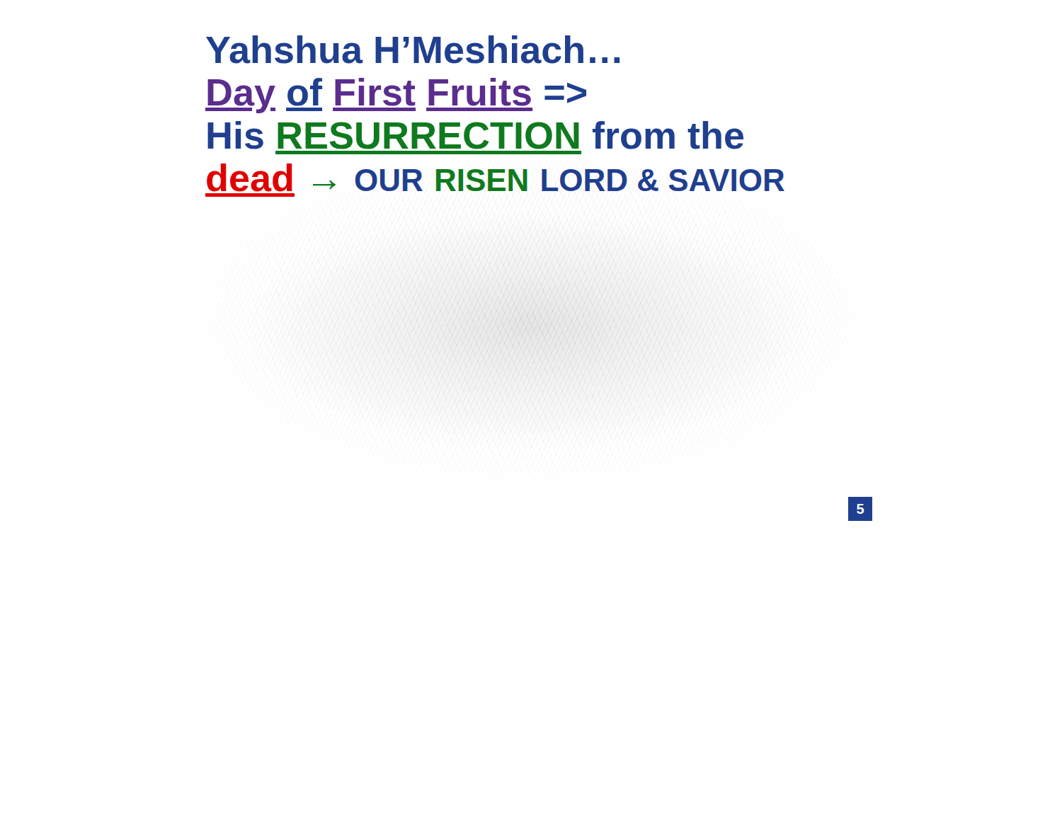Yahshua H’Meshiach…
Day of First Fruits =>
His RESURRECTION from the
dead → OUR RISEN LORD & SAVIOR
5